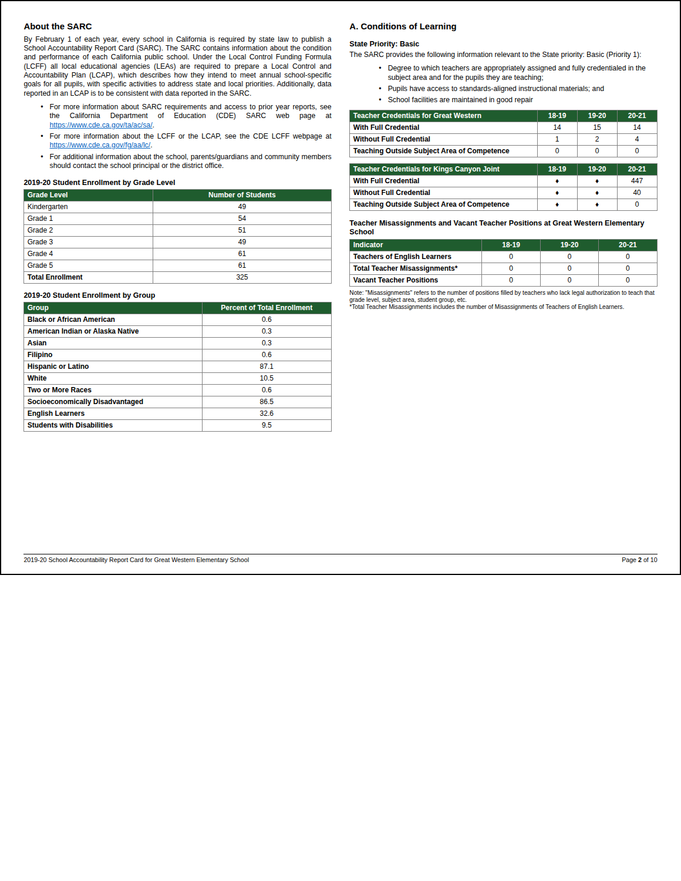About the SARC
By February 1 of each year, every school in California is required by state law to publish a School Accountability Report Card (SARC). The SARC contains information about the condition and performance of each California public school. Under the Local Control Funding Formula (LCFF) all local educational agencies (LEAs) are required to prepare a Local Control and Accountability Plan (LCAP), which describes how they intend to meet annual school-specific goals for all pupils, with specific activities to address state and local priorities. Additionally, data reported in an LCAP is to be consistent with data reported in the SARC.
For more information about SARC requirements and access to prior year reports, see the California Department of Education (CDE) SARC web page at https://www.cde.ca.gov/ta/ac/sa/.
For more information about the LCFF or the LCAP, see the CDE LCFF webpage at https://www.cde.ca.gov/fg/aa/lc/.
For additional information about the school, parents/guardians and community members should contact the school principal or the district office.
2019-20 Student Enrollment by Grade Level
| Grade Level | Number of Students |
| --- | --- |
| Kindergarten | 49 |
| Grade 1 | 54 |
| Grade 2 | 51 |
| Grade 3 | 49 |
| Grade 4 | 61 |
| Grade 5 | 61 |
| Total Enrollment | 325 |
2019-20 Student Enrollment by Group
| Group | Percent of Total Enrollment |
| --- | --- |
| Black or African American | 0.6 |
| American Indian or Alaska Native | 0.3 |
| Asian | 0.3 |
| Filipino | 0.6 |
| Hispanic or Latino | 87.1 |
| White | 10.5 |
| Two or More Races | 0.6 |
| Socioeconomically Disadvantaged | 86.5 |
| English Learners | 32.6 |
| Students with Disabilities | 9.5 |
A. Conditions of Learning
State Priority: Basic
The SARC provides the following information relevant to the State priority: Basic (Priority 1):
Degree to which teachers are appropriately assigned and fully credentialed in the subject area and for the pupils they are teaching;
Pupils have access to standards-aligned instructional materials; and
School facilities are maintained in good repair
| Teacher Credentials for Great Western | 18-19 | 19-20 | 20-21 |
| --- | --- | --- | --- |
| With Full Credential | 14 | 15 | 14 |
| Without Full Credential | 1 | 2 | 4 |
| Teaching Outside Subject Area of Competence | 0 | 0 | 0 |
| Teacher Credentials for Kings Canyon Joint | 18-19 | 19-20 | 20-21 |
| --- | --- | --- | --- |
| With Full Credential | ♦ | ♦ | 447 |
| Without Full Credential | ♦ | ♦ | 40 |
| Teaching Outside Subject Area of Competence | ♦ | ♦ | 0 |
Teacher Misassignments and Vacant Teacher Positions at Great Western Elementary School
| Indicator | 18-19 | 19-20 | 20-21 |
| --- | --- | --- | --- |
| Teachers of English Learners | 0 | 0 | 0 |
| Total Teacher Misassignments* | 0 | 0 | 0 |
| Vacant Teacher Positions | 0 | 0 | 0 |
Note: "Misassignments" refers to the number of positions filled by teachers who lack legal authorization to teach that grade level, subject area, student group, etc.
*Total Teacher Misassignments includes the number of Misassignments of Teachers of English Learners.
2019-20 School Accountability Report Card for Great Western Elementary School Page 2 of 10